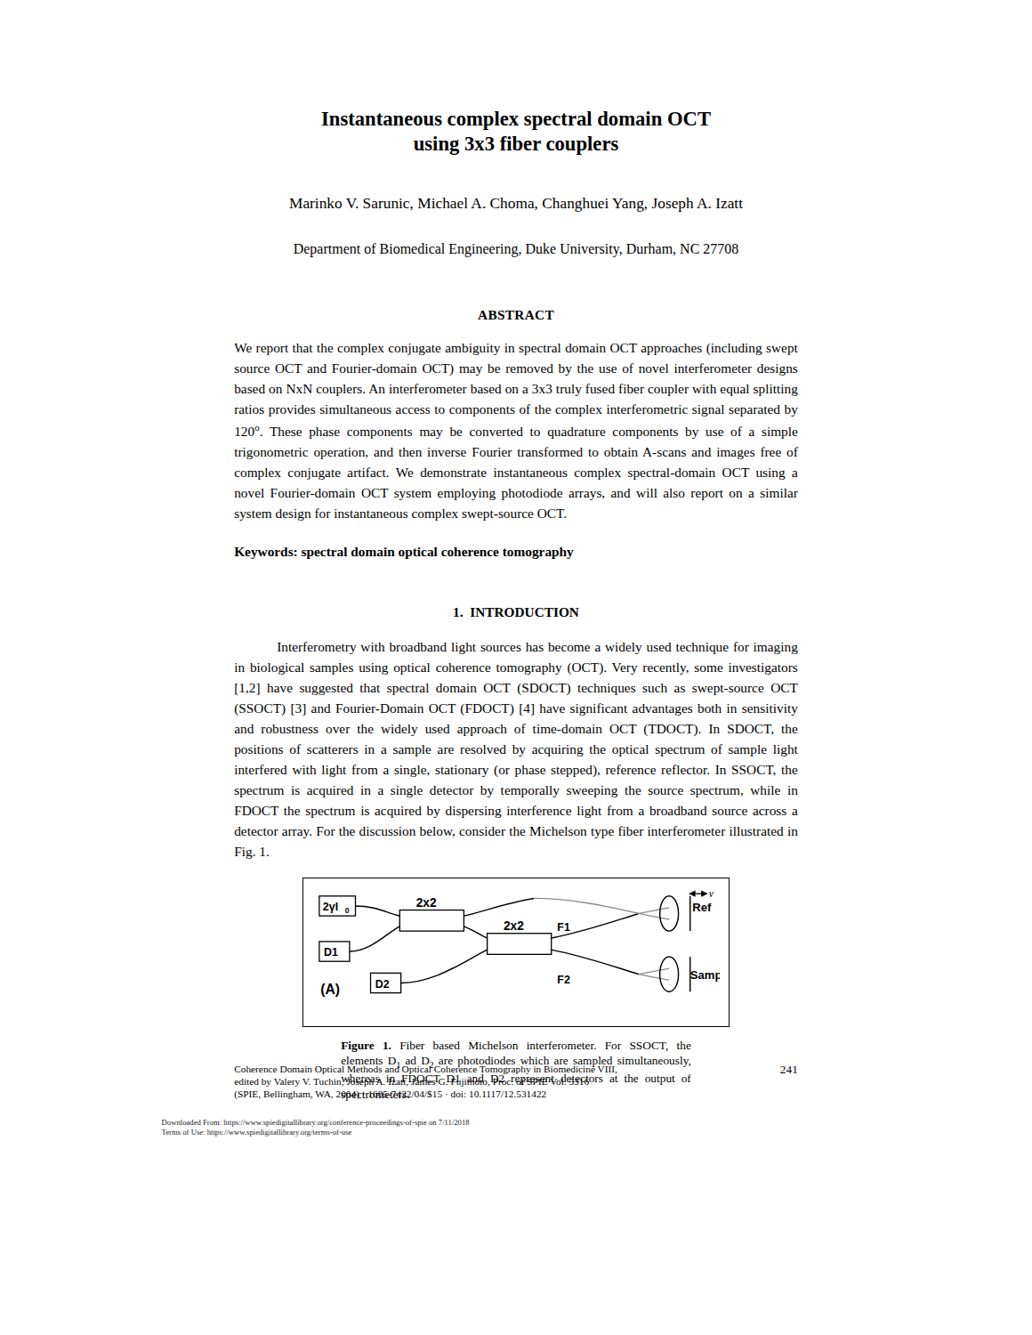Instantaneous complex spectral domain OCT
using 3x3 fiber couplers
Marinko V. Sarunic, Michael A. Choma, Changhuei Yang, Joseph A. Izatt
Department of Biomedical Engineering, Duke University, Durham, NC 27708
ABSTRACT
We report that the complex conjugate ambiguity in spectral domain OCT approaches (including swept source OCT and Fourier-domain OCT) may be removed by the use of novel interferometer designs based on NxN couplers. An interferometer based on a 3x3 truly fused fiber coupler with equal splitting ratios provides simultaneous access to components of the complex interferometric signal separated by 120o. These phase components may be converted to quadrature components by use of a simple trigonometric operation, and then inverse Fourier transformed to obtain A-scans and images free of complex conjugate artifact. We demonstrate instantaneous complex spectral-domain OCT using a novel Fourier-domain OCT system employing photodiode arrays, and will also report on a similar system design for instantaneous complex swept-source OCT.
Keywords: spectral domain optical coherence tomography
1. INTRODUCTION
Interferometry with broadband light sources has become a widely used technique for imaging in biological samples using optical coherence tomography (OCT). Very recently, some investigators [1,2] have suggested that spectral domain OCT (SDOCT) techniques such as swept-source OCT (SSOCT) [3] and Fourier-Domain OCT (FDOCT) [4] have significant advantages both in sensitivity and robustness over the widely used approach of time-domain OCT (TDOCT). In SDOCT, the positions of scatterers in a sample are resolved by acquiring the optical spectrum of sample light interfered with light from a single, stationary (or phase stepped), reference reflector. In SSOCT, the spectrum is acquired in a single detector by temporally sweeping the source spectrum, while in FDOCT the spectrum is acquired by dispersing interference light from a broadband source across a detector array. For the discussion below, consider the Michelson type fiber interferometer illustrated in Fig. 1.
2γI 0 D1 D2 2x2 2x2 F1 F2 Ref Samp (A) v
Figure 1. Fiber based Michelson interferometer. For SSOCT, the elements D1 ad D2 are photodiodes which are sampled simultaneously, whereas in FDOCT D1 and D2 represent detectors at the output of spectrometers.
241
Coherence Domain Optical Methods and Optical Coherence Tomography in Biomedicine VIII,
edited by Valery V. Tuchin, Joseph A. Izatt, James G. Fujimoto, Proc. of SPIE Vol. 5316
(SPIE, Bellingham, WA, 2004) · 1605-7422/04/$15 · doi: 10.1117/12.531422
Downloaded From: https://www.spiedigitallibrary.org/conference-proceedings-of-spie on 7/11/2018
Terms of Use: https://www.spiedigitallibrary.org/terms-of-use